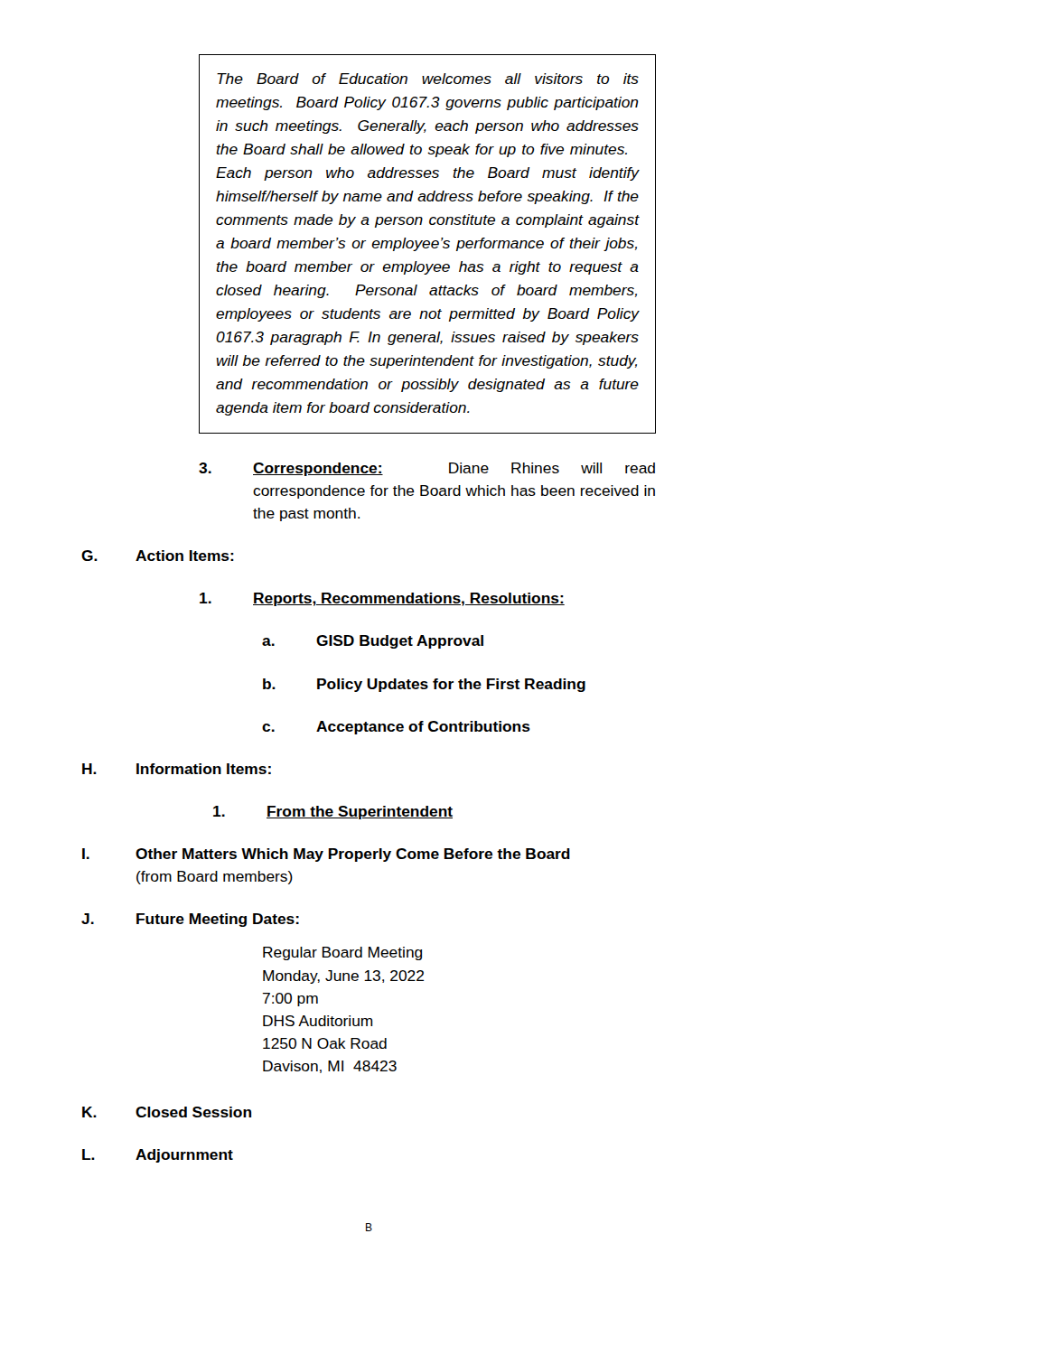The Board of Education welcomes all visitors to its meetings. Board Policy 0167.3 governs public participation in such meetings. Generally, each person who addresses the Board shall be allowed to speak for up to five minutes. Each person who addresses the Board must identify himself/herself by name and address before speaking. If the comments made by a person constitute a complaint against a board member’s or employee’s performance of their jobs, the board member or employee has a right to request a closed hearing. Personal attacks of board members, employees or students are not permitted by Board Policy 0167.3 paragraph F. In general, issues raised by speakers will be referred to the superintendent for investigation, study, and recommendation or possibly designated as a future agenda item for board consideration.
3.
Correspondence: Diane Rhines will read correspondence for the Board which has been received in the past month.
G.
Action Items:
1.
Reports, Recommendations, Resolutions:
a.
GISD Budget Approval
b.
Policy Updates for the First Reading
c.
Acceptance of Contributions
H.
Information Items:
1.
From the Superintendent
I.
Other Matters Which May Properly Come Before the Board
(from Board members)
J.
Future Meeting Dates:
Regular Board Meeting
Monday, June 13, 2022
7:00 pm
DHS Auditorium
1250 N Oak Road
Davison, MI 48423
K.
Closed Session
L.
Adjournment
B